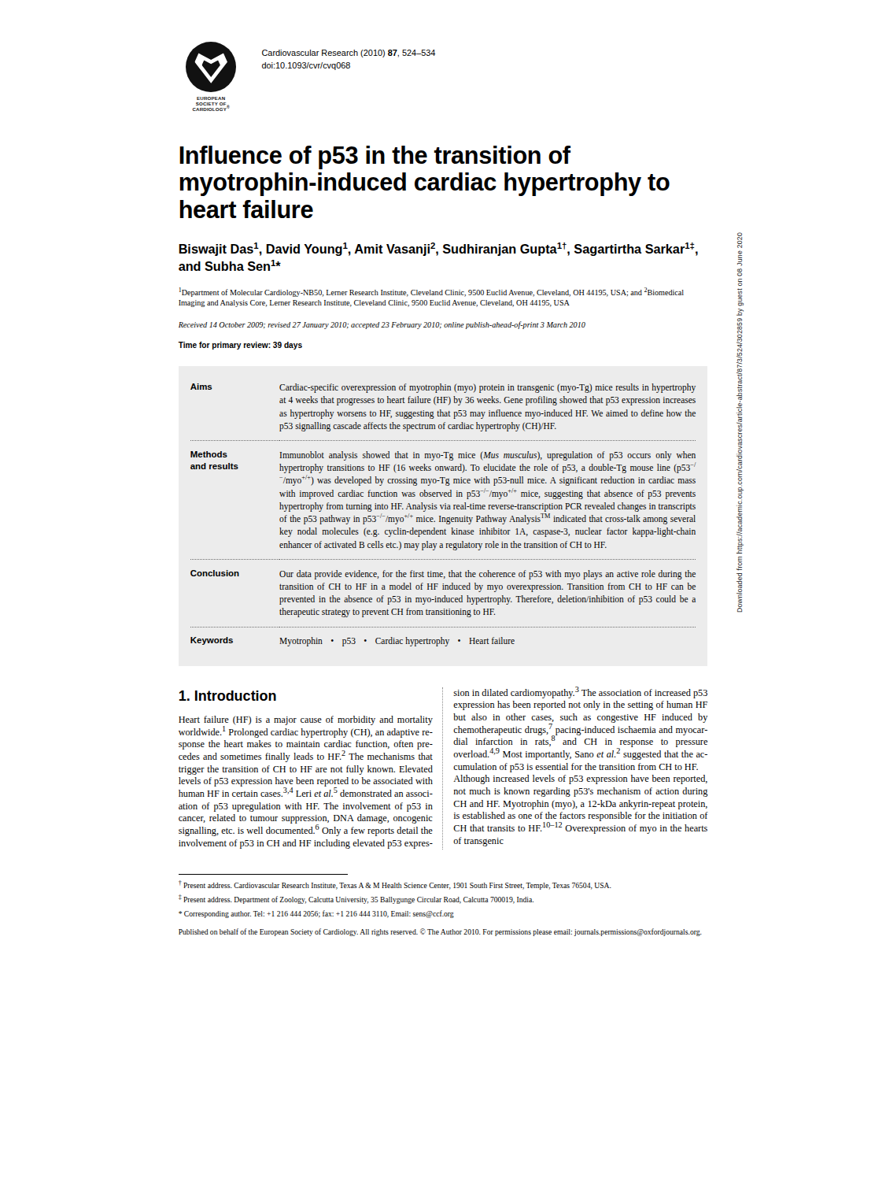Downloaded from https://academic.oup.com/cardiovascres/article-abstract/87/3/524/302859 by guest on 08 June 2020
EUROPEAN
SOCIETY OF
CARDIOLOGY®
Cardiovascular Research (2010) 87, 524–534
doi:10.1093/cvr/cvq068
Influence of p53 in the transition of myotrophin-induced cardiac hypertrophy to heart failure
Biswajit Das1, David Young1, Amit Vasanji2, Sudhiranjan Gupta1†, Sagartirtha Sarkar1‡, and Subha Sen1*
1Department of Molecular Cardiology-NB50, Lerner Research Institute, Cleveland Clinic, 9500 Euclid Avenue, Cleveland, OH 44195, USA; and 2Biomedical Imaging and Analysis Core, Lerner Research Institute, Cleveland Clinic, 9500 Euclid Avenue, Cleveland, OH 44195, USA
Received 14 October 2009; revised 27 January 2010; accepted 23 February 2010; online publish-ahead-of-print 3 March 2010
Time for primary review: 39 days
| Aims | Cardiac-specific overexpression of myotrophin (myo) protein in transgenic (myo-Tg) mice results in hypertrophy at 4 weeks that progresses to heart failure (HF) by 36 weeks. Gene profiling showed that p53 expression increases as hypertrophy worsens to HF, suggesting that p53 may influence myo-induced HF. We aimed to define how the p53 signalling cascade affects the spectrum of cardiac hypertrophy (CH)/HF. |
| Methods and results | Immunoblot analysis showed that in myo-Tg mice ( Mus musculus ), upregulation of p53 occurs only when hypertrophy transitions to HF (16 weeks onward). To elucidate the role of p53, a double-Tg mouse line (p53 −/− /myo +/+ ) was developed by crossing myo-Tg mice with p53-null mice. A significant reduction in cardiac mass with improved cardiac function was observed in p53 −/− /myo +/+ mice, suggesting that absence of p53 prevents hypertrophy from turning into HF. Analysis via real-time reverse-transcription PCR revealed changes in transcripts of the p53 pathway in p53 −/− /myo +/+ mice. Ingenuity Pathway Analysis TM indicated that cross-talk among several key nodal molecules (e.g. cyclin-dependent kinase inhibitor 1A, caspase-3, nuclear factor kappa-light-chain enhancer of activated B cells etc.) may play a regulatory role in the transition of CH to HF. |
| Conclusion | Our data provide evidence, for the first time, that the coherence of p53 with myo plays an active role during the transition of CH to HF in a model of HF induced by myo overexpression. Transition from CH to HF can be prevented in the absence of p53 in myo-induced hypertrophy. Therefore, deletion/inhibition of p53 could be a therapeutic strategy to prevent CH from transitioning to HF. |
| Keywords | Myotrophin • p53 • Cardiac hypertrophy • Heart failure |
1. Introduction
Heart failure (HF) is a major cause of morbidity and mortality worldwide.1 Prolonged cardiac hypertrophy (CH), an adaptive response the heart makes to maintain cardiac function, often precedes and sometimes finally leads to HF.2 The mechanisms that trigger the transition of CH to HF are not fully known. Elevated levels of p53 expression have been reported to be associated with human HF in certain cases.3,4 Leri et al.5 demonstrated an association of p53 upregulation with HF. The involvement of p53 in cancer, related to tumour suppression, DNA damage, oncogenic signalling, etc. is well documented.6 Only a few reports detail the involvement of p53 in CH and HF including elevated p53 expression in dilated cardiomyopathy.3 The association of increased p53 expression has been reported not only in the setting of human HF but also in other cases, such as congestive HF induced by chemotherapeutic drugs,7 pacing-induced ischaemia and myocardial infarction in rats,8 and CH in response to pressure overload.4,9 Most importantly, Sano et al.2 suggested that the accumulation of p53 is essential for the transition from CH to HF.
Although increased levels of p53 expression have been reported, not much is known regarding p53's mechanism of action during CH and HF. Myotrophin (myo), a 12-kDa ankyrin-repeat protein, is established as one of the factors responsible for the initiation of CH that transits to HF.10–12 Overexpression of myo in the hearts of transgenic
† Present address. Cardiovascular Research Institute, Texas A & M Health Science Center, 1901 South First Street, Temple, Texas 76504, USA.
‡ Present address. Department of Zoology, Calcutta University, 35 Ballygunge Circular Road, Calcutta 700019, India.
* Corresponding author. Tel: +1 216 444 2056; fax: +1 216 444 3110, Email: sens@ccf.org
Published on behalf of the European Society of Cardiology. All rights reserved. © The Author 2010. For permissions please email: journals.permissions@oxfordjournals.org.